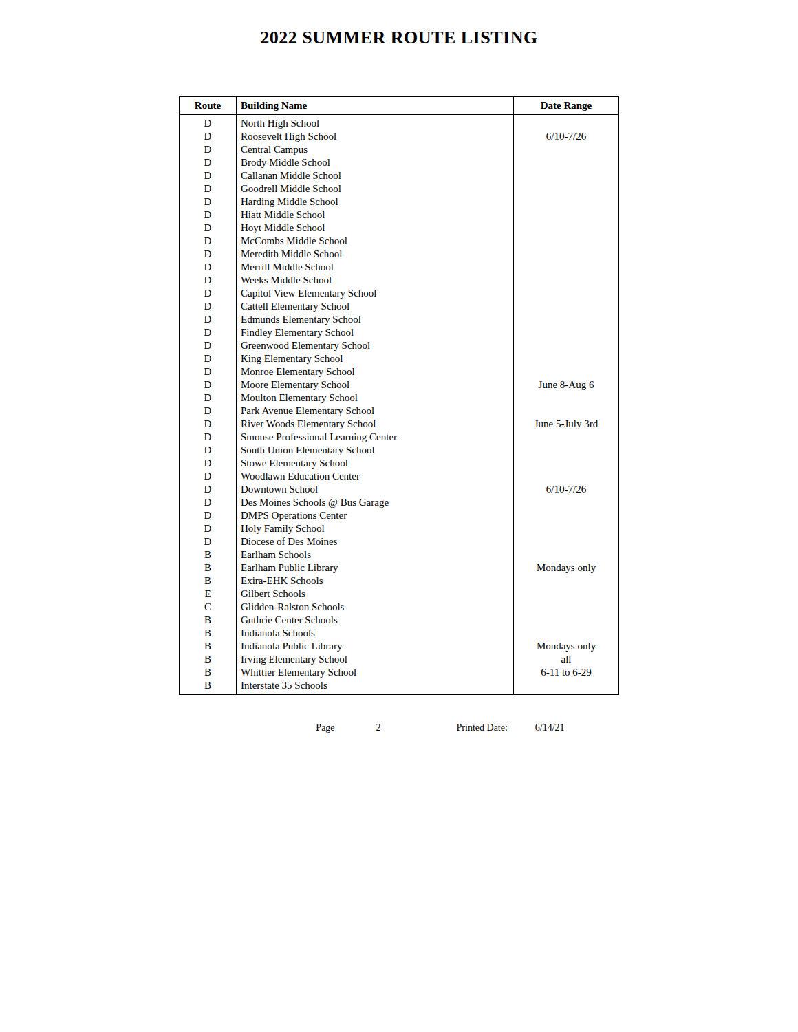2022 SUMMER ROUTE LISTING
| Route | Building Name | Date Range |
| --- | --- | --- |
| D | North High School | |
| D | Roosevelt High School | 6/10-7/26 |
| D | Central Campus | |
| D | Brody Middle School | |
| D | Callanan Middle School | |
| D | Goodrell Middle School | |
| D | Harding Middle School | |
| D | Hiatt Middle School | |
| D | Hoyt Middle School | |
| D | McCombs Middle School | |
| D | Meredith Middle School | |
| D | Merrill Middle School | |
| D | Weeks Middle School | |
| D | Capitol View Elementary School | |
| D | Cattell Elementary School | |
| D | Edmunds Elementary School | |
| D | Findley Elementary School | |
| D | Greenwood Elementary School | |
| D | King Elementary School | |
| D | Monroe Elementary School | |
| D | Moore Elementary School | June 8-Aug 6 |
| D | Moulton Elementary School | |
| D | Park Avenue Elementary School | |
| D | River Woods Elementary School | June 5-July 3rd |
| D | Smouse Professional Learning Center | |
| D | South Union Elementary School | |
| D | Stowe Elementary School | |
| D | Woodlawn Education Center | |
| D | Downtown School | 6/10-7/26 |
| D | Des Moines Schools @ Bus Garage | |
| D | DMPS Operations Center | |
| D | Holy Family School | |
| D | Diocese of Des Moines | |
| B | Earlham Schools | |
| B | Earlham Public Library | Mondays only |
| B | Exira-EHK Schools | |
| E | Gilbert Schools | |
| C | Glidden-Ralston Schools | |
| B | Guthrie Center Schools | |
| B | Indianola Schools | |
| B | Indianola Public Library | Mondays only |
| B | Irving Elementary School | all |
| B | Whittier Elementary School | 6-11 to 6-29 |
| B | Interstate 35 Schools | |
Page 2 Printed Date: 6/14/21